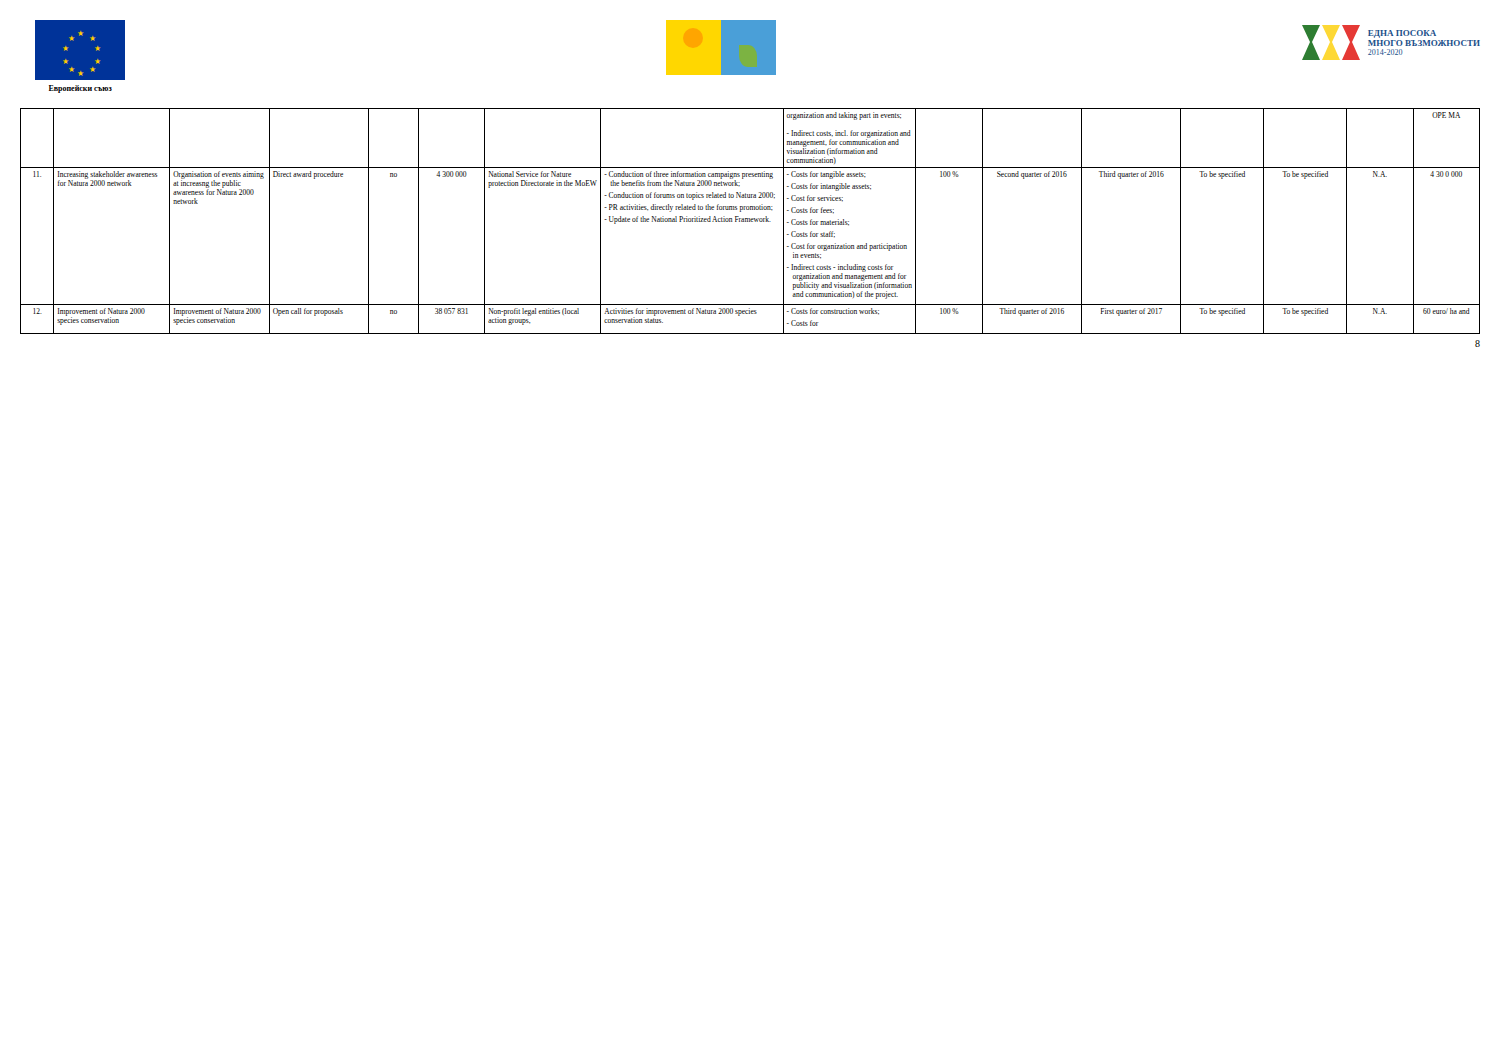★ ★ ★ ★ ★ ★ ★ ★ ★ ★
Европейски съюз
ЕДНА ПОСОКА
МНОГО ВЪЗМОЖНОСТИ
2014-2020
| | | | | | | | | organization and taking part in events; - Indirect costs, incl. for organization and management, for communication and visualization (information and communication) | | | | | | | OPE MA |
| 11. | Increasing stakeholder awareness for Natura 2000 network | Organisation of events aiming at increasng the public awareness for Natura 2000 network | Direct award procedure | no | 4 300 000 | National Service for Nature protection Directorate in the MoEW | - Conduction of three information campaigns presenting the benefits from the Natura 2000 network; - Conduction of forums on topics related to Natura 2000; - PR activities, directly related to the forums promotion; - Update of the National Prioritized Action Framework. | - Costs for tangible assets; - Costs for intangible assets; - Cost for services; - Costs for fees; - Costs for materials; - Costs for staff; - Cost for organization and participation in events; - Indirect costs - including costs for organization and management and for publicity and visualization (information and communication) of the project. | 100 % | Second quarter of 2016 | Third quarter of 2016 | To be specified | To be specified | N.A. | 4 30 0 000 |
| 12. | Improvement of Natura 2000 species conservation | Improvement of Natura 2000 species conservation | Open call for proposals | no | 38 057 831 | Non-profit legal entities (local action groups, | Activities for improvement of Natura 2000 species conservation status. | - Costs for construction works; - Costs for | 100 % | Third quarter of 2016 | First quarter of 2017 | To be specified | To be specified | N.A. | 60 euro/ ha and |
8